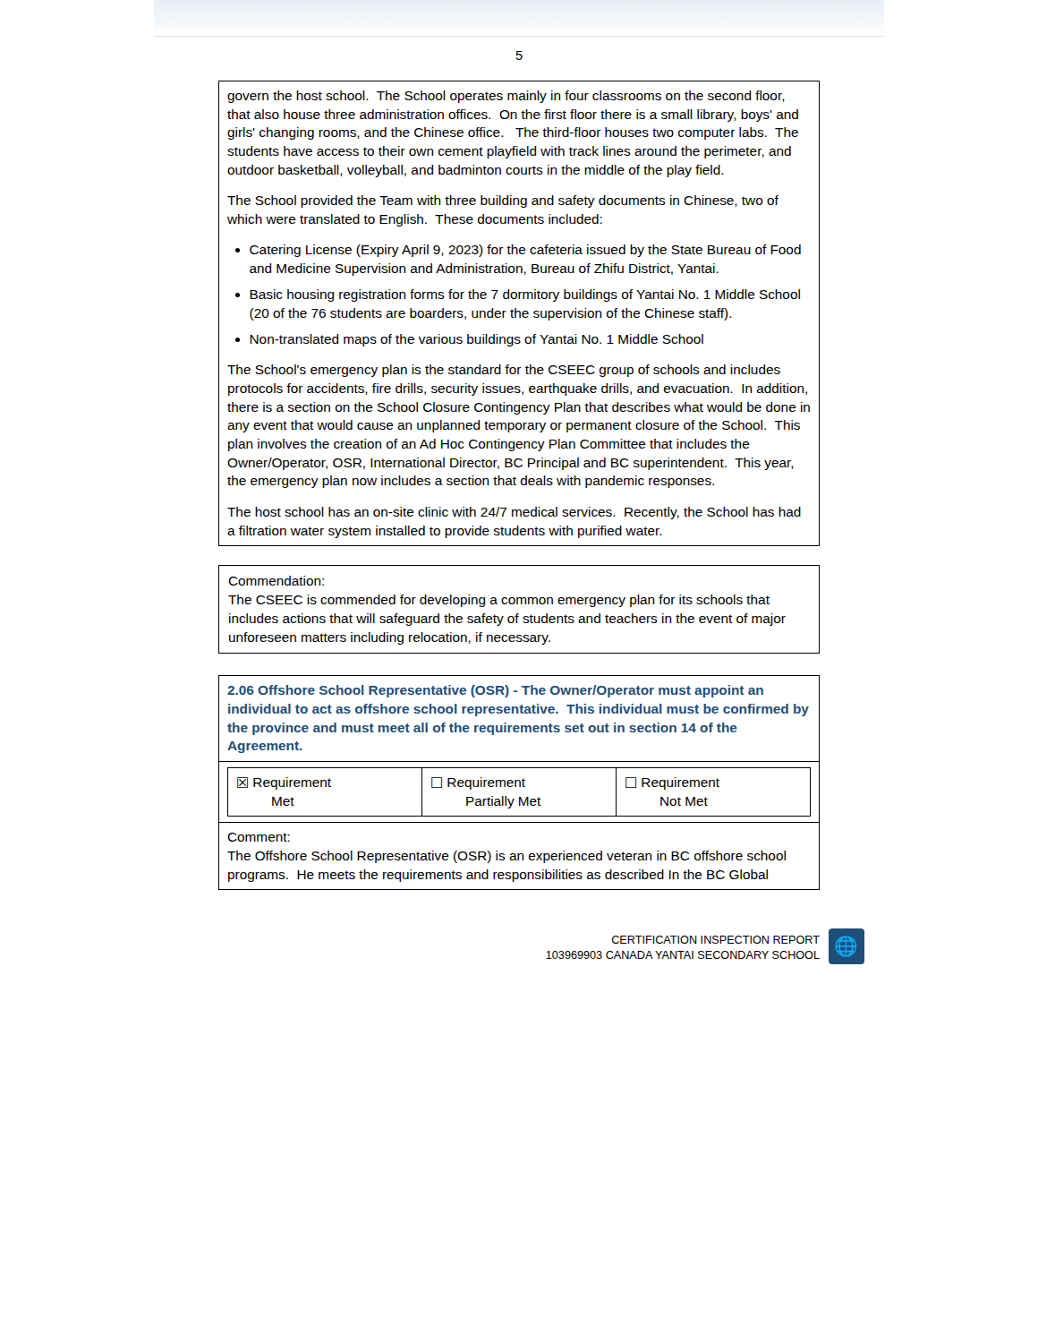5
| govern the host school. The School operates mainly in four classrooms on the second floor, that also house three administration offices. On the first floor there is a small library, boys' and girls' changing rooms, and the Chinese office. The third-floor houses two computer labs. The students have access to their own cement playfield with track lines around the perimeter, and outdoor basketball, volleyball, and badminton courts in the middle of the play field. The School provided the Team with three building and safety documents in Chinese, two of which were translated to English. These documents included: Catering License (Expiry April 9, 2023) for the cafeteria issued by the State Bureau of Food and Medicine Supervision and Administration, Bureau of Zhifu District, Yantai. Basic housing registration forms for the 7 dormitory buildings of Yantai No. 1 Middle School (20 of the 76 students are boarders, under the supervision of the Chinese staff). Non-translated maps of the various buildings of Yantai No. 1 Middle School The School's emergency plan is the standard for the CSEEC group of schools and includes protocols for accidents, fire drills, security issues, earthquake drills, and evacuation. In addition, there is a section on the School Closure Contingency Plan that describes what would be done in any event that would cause an unplanned temporary or permanent closure of the School. This plan involves the creation of an Ad Hoc Contingency Plan Committee that includes the Owner/Operator, OSR, International Director, BC Principal and BC superintendent. This year, the emergency plan now includes a section that deals with pandemic responses. The host school has an on-site clinic with 24/7 medical services. Recently, the School has had a filtration water system installed to provide students with purified water. |
| Commendation: The CSEEC is commended for developing a common emergency plan for its schools that includes actions that will safeguard the safety of students and teachers in the event of major unforeseen matters including relocation, if necessary. |
| 2.06 Offshore School Representative (OSR) - The Owner/Operator must appoint an individual to act as offshore school representative. This individual must be confirmed by the province and must meet all of the requirements set out in section 14 of the Agreement. |
| / ☒ Requirement Met / ☐ Requirement Partially Met / ☐ Requirement Not Met / |
| Comment: The Offshore School Representative (OSR) is an experienced veteran in BC offshore school programs. He meets the requirements and responsibilities as described In the BC Global |
🌐
CERTIFICATION INSPECTION REPORT 103969903 CANADA YANTAI SECONDARY SCHOOL